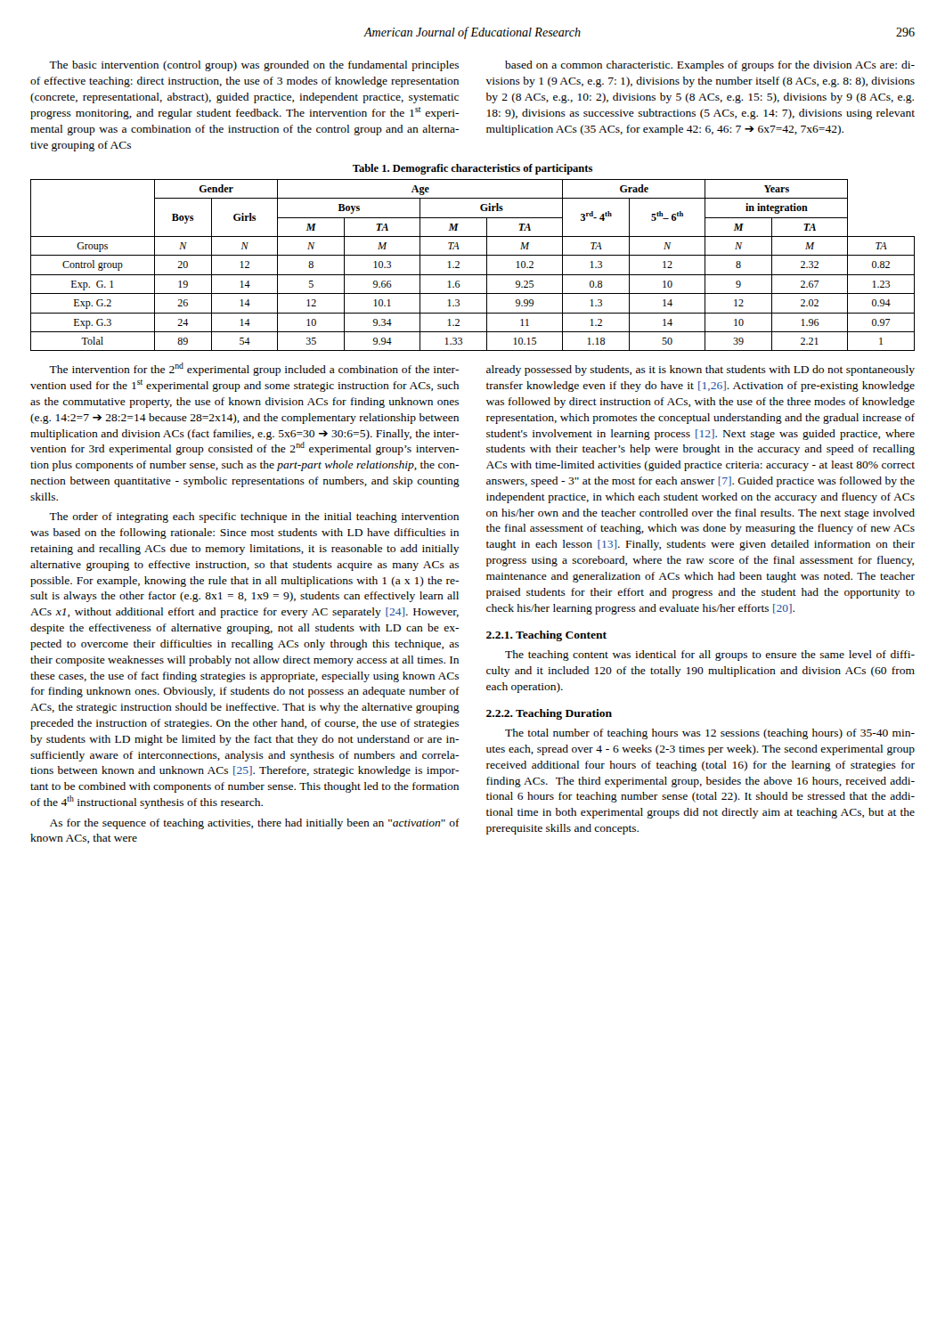American Journal of Educational Research 296
The basic intervention (control group) was grounded on the fundamental principles of effective teaching: direct instruction, the use of 3 modes of knowledge representation (concrete, representational, abstract), guided practice, independent practice, systematic progress monitoring, and regular student feedback. The intervention for the 1st experimental group was a combination of the instruction of the control group and an alternative grouping of ACs
based on a common characteristic. Examples of groups for the division ACs are: divisions by 1 (9 ACs, e.g. 7: 1), divisions by the number itself (8 ACs, e.g. 8: 8), divisions by 2 (8 ACs, e.g., 10: 2), divisions by 5 (8 ACs, e.g. 15: 5), divisions by 9 (8 ACs, e.g. 18: 9), divisions as successive subtractions (5 ACs, e.g. 14: 7), divisions using relevant multiplication ACs (35 ACs, for example 42: 6, 46: 7 ➔ 6x7=42, 7x6=42).
Table 1. Demografic characteristics of participants
| | Gender | Age | Grade | Years |
| --- | --- | --- | --- | --- |
| Boys | Girls | Boys | Girls | 3 rd - 4 th | 5 th – 6 th | in integration |
| M | TA | M | TA | M | TA |
| Groups | N | N | N | M | TA | M | TA | N | N | M | TA |
| Control group | 20 | 12 | 8 | 10.3 | 1.2 | 10.2 | 1.3 | 12 | 8 | 2.32 | 0.82 |
| Exp. G. 1 | 19 | 14 | 5 | 9.66 | 1.6 | 9.25 | 0.8 | 10 | 9 | 2.67 | 1.23 |
| Exp. G.2 | 26 | 14 | 12 | 10.1 | 1.3 | 9.99 | 1.3 | 14 | 12 | 2.02 | 0.94 |
| Exp. G.3 | 24 | 14 | 10 | 9.34 | 1.2 | 11 | 1.2 | 14 | 10 | 1.96 | 0.97 |
| Tolal | 89 | 54 | 35 | 9.94 | 1.33 | 10.15 | 1.18 | 50 | 39 | 2.21 | 1 |
The intervention for the 2nd experimental group included a combination of the intervention used for the 1st experimental group and some strategic instruction for ACs, such as the commutative property, the use of known division ACs for finding unknown ones (e.g. 14:2=7 ➔ 28:2=14 because 28=2x14), and the complementary relationship between multiplication and division ACs (fact families, e.g. 5x6=30 ➔ 30:6=5). Finally, the intervention for 3rd experimental group consisted of the 2nd experimental group’s intervention plus components of number sense, such as the part-part whole relationship, the connection between quantitative - symbolic representations of numbers, and skip counting skills.
The order of integrating each specific technique in the initial teaching intervention was based on the following rationale: Since most students with LD have difficulties in retaining and recalling ACs due to memory limitations, it is reasonable to add initially alternative grouping to effective instruction, so that students acquire as many ACs as possible. For example, knowing the rule that in all multiplications with 1 (a x 1) the result is always the other factor (e.g. 8x1 = 8, 1x9 = 9), students can effectively learn all ACs x1, without additional effort and practice for every AC separately [24]. However, despite the effectiveness of alternative grouping, not all students with LD can be expected to overcome their difficulties in recalling ACs only through this technique, as their composite weaknesses will probably not allow direct memory access at all times. In these cases, the use of fact finding strategies is appropriate, especially using known ACs for finding unknown ones. Obviously, if students do not possess an adequate number of ACs, the strategic instruction should be ineffective. That is why the alternative grouping preceded the instruction of strategies. On the other hand, of course, the use of strategies by students with LD might be limited by the fact that they do not understand or are insufficiently aware of interconnections, analysis and synthesis of numbers and correlations between known and unknown ACs [25]. Therefore, strategic knowledge is important to be combined with components of number sense. This thought led to the formation of the 4th instructional synthesis of this research.
As for the sequence of teaching activities, there had initially been an "activation" of known ACs, that were
already possessed by students, as it is known that students with LD do not spontaneously transfer knowledge even if they do have it [1,26]. Activation of pre-existing knowledge was followed by direct instruction of ACs, with the use of the three modes of knowledge representation, which promotes the conceptual understanding and the gradual increase of student's involvement in learning process [12]. Next stage was guided practice, where students with their teacher’s help were brought in the accuracy and speed of recalling ACs with time-limited activities (guided practice criteria: accuracy - at least 80% correct answers, speed - 3" at the most for each answer [7]. Guided practice was followed by the independent practice, in which each student worked on the accuracy and fluency of ACs on his/her own and the teacher controlled over the final results. The next stage involved the final assessment of teaching, which was done by measuring the fluency of new ACs taught in each lesson [13]. Finally, students were given detailed information on their progress using a scoreboard, where the raw score of the final assessment for fluency, maintenance and generalization of ACs which had been taught was noted. The teacher praised students for their effort and progress and the student had the opportunity to check his/her learning progress and evaluate his/her efforts [20].
2.2.1. Teaching Content
The teaching content was identical for all groups to ensure the same level of difficulty and it included 120 of the totally 190 multiplication and division ACs (60 from each operation).
2.2.2. Teaching Duration
The total number of teaching hours was 12 sessions (teaching hours) of 35-40 minutes each, spread over 4 - 6 weeks (2-3 times per week). The second experimental group received additional four hours of teaching (total 16) for the learning of strategies for finding ACs. The third experimental group, besides the above 16 hours, received additional 6 hours for teaching number sense (total 22). It should be stressed that the additional time in both experimental groups did not directly aim at teaching ACs, but at the prerequisite skills and concepts.